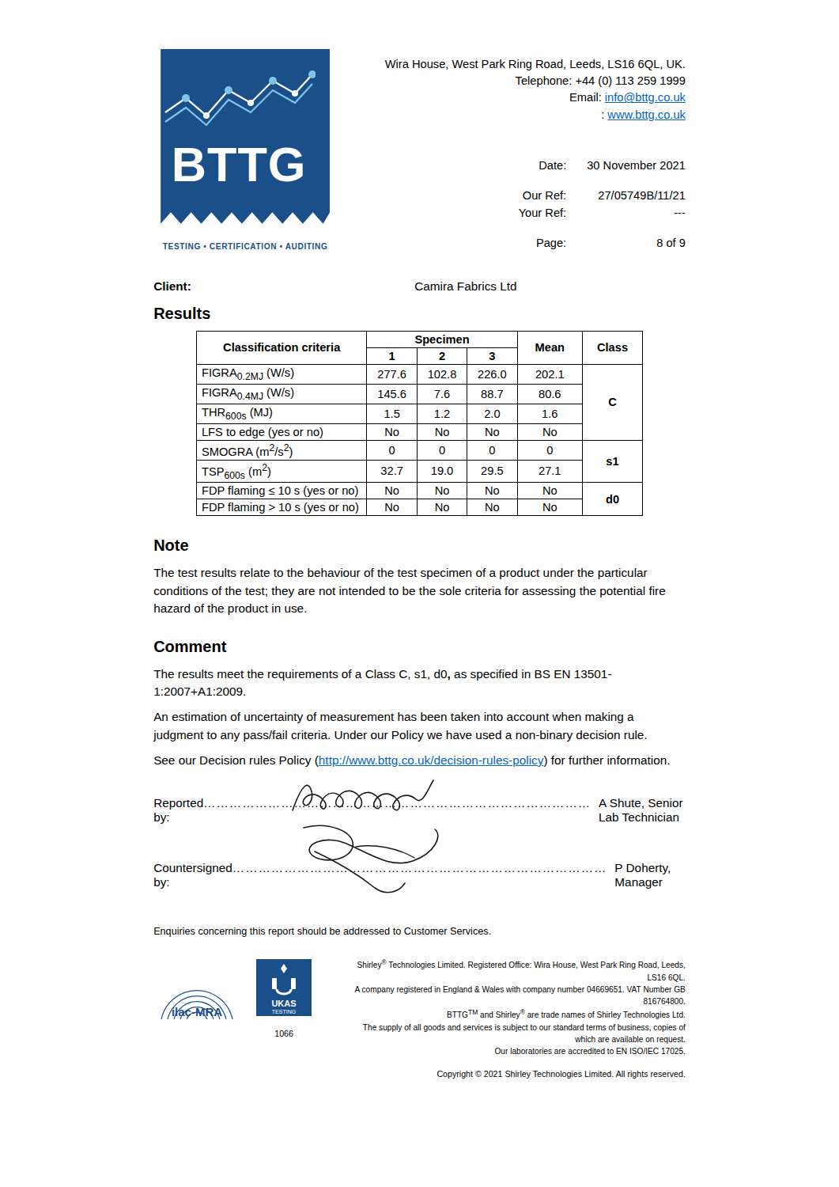BTTG
TESTING • CERTIFICATION • AUDITING
Wira House, West Park Ring Road, Leeds, LS16 6QL, UK.
Telephone: +44 (0) 113 259 1999
Email: info@bttg.co.uk
: www.bttg.co.uk
| Date: | 30 November 2021 |
| Our Ref: | 27/05749B/11/21 |
| Your Ref: | --- |
| Page: | 8 of 9 |
Client:
Camira Fabrics Ltd
Results
| Classification criteria | Specimen | Mean | Class |
| --- | --- | --- | --- |
| 1 | 2 | 3 |
| FIGRA 0.2MJ (W/s) | 277.6 | 102.8 | 226.0 | 202.1 | C |
| FIGRA 0.4MJ (W/s) | 145.6 | 7.6 | 88.7 | 80.6 |
| THR 600s (MJ) | 1.5 | 1.2 | 2.0 | 1.6 |
| LFS to edge (yes or no) | No | No | No | No |
| SMOGRA (m 2 /s 2 ) | 0 | 0 | 0 | 0 | s1 |
| TSP 600s (m 2 ) | 32.7 | 19.0 | 29.5 | 27.1 |
| FDP flaming ≤ 10 s (yes or no) | No | No | No | No | d0 |
| FDP flaming > 10 s (yes or no) | No | No | No | No |
Note
The test results relate to the behaviour of the test specimen of a product under the particular conditions of the test; they are not intended to be the sole criteria for assessing the potential fire hazard of the product in use.
Comment
The results meet the requirements of a Class C, s1, d0, as specified in BS EN 13501-1:2007+A1:2009.
An estimation of uncertainty of measurement has been taken into account when making a judgment to any pass/fail criteria. Under our Policy we have used a non-binary decision rule.
See our Decision rules Policy (http://www.bttg.co.uk/decision-rules-policy) for further information.
Reported by:……………………………………………………………………………… A Shute, Senior Lab Technician
Countersigned by:…………………………………………………………………………… P Doherty, Manager
Enquiries concerning this report should be addressed to Customer Services.
ilac-MRA
UKAS TESTING
1066
Shirley® Technologies Limited. Registered Office: Wira House, West Park Ring Road, Leeds, LS16 6QL.
A company registered in England & Wales with company number 04669651. VAT Number GB 816764800.
BTTGTM and Shirley® are trade names of Shirley Technologies Ltd.
The supply of all goods and services is subject to our standard terms of business, copies of which are available on request.
Our laboratories are accredited to EN ISO/IEC 17025.
Copyright © 2021 Shirley Technologies Limited. All rights reserved.